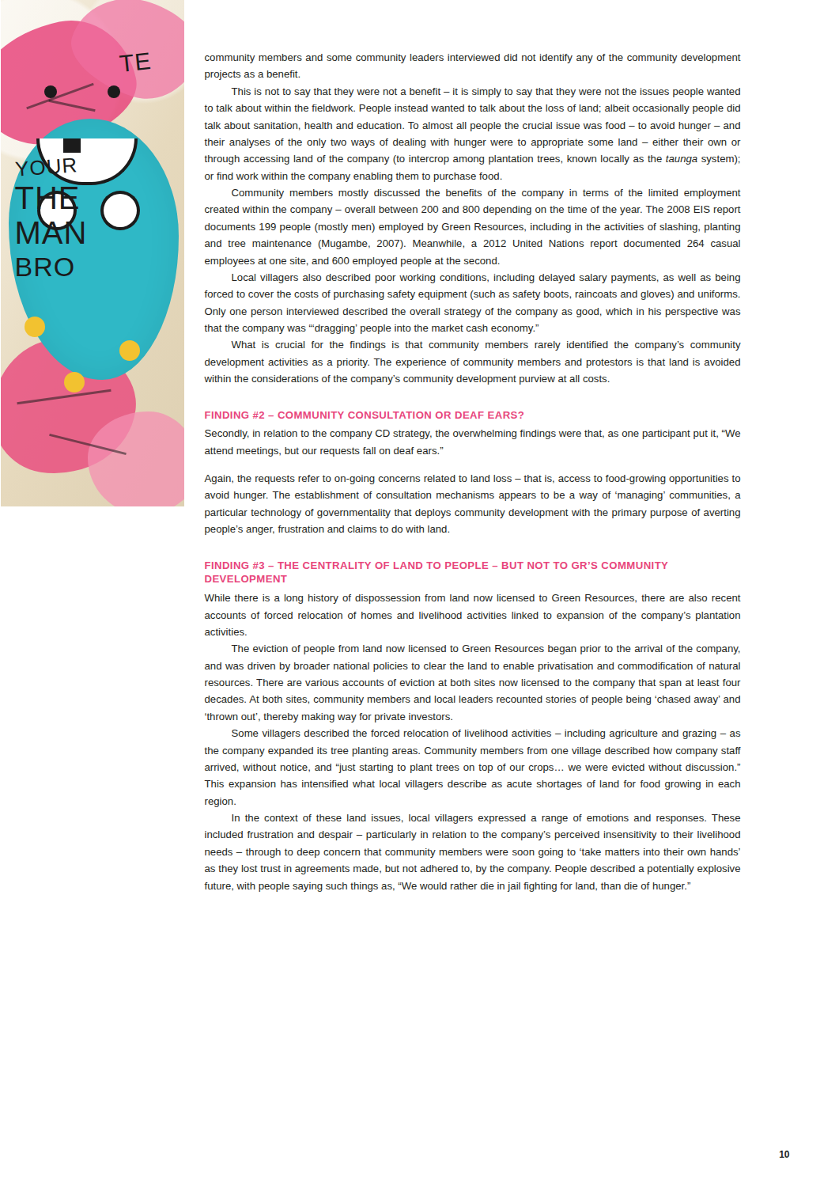TE
Your
THE
MAN
BRO
community members and some community leaders interviewed did not identify any of the community development projects as a benefit.
This is not to say that they were not a benefit – it is simply to say that they were not the issues people wanted to talk about within the fieldwork. People instead wanted to talk about the loss of land; albeit occasionally people did talk about sanitation, health and education. To almost all people the crucial issue was food – to avoid hunger – and their analyses of the only two ways of dealing with hunger were to appropriate some land – either their own or through accessing land of the company (to intercrop among plantation trees, known locally as the taunga system); or find work within the company enabling them to purchase food.
Community members mostly discussed the benefits of the company in terms of the limited employment created within the company – overall between 200 and 800 depending on the time of the year. The 2008 EIS report documents 199 people (mostly men) employed by Green Resources, including in the activities of slashing, planting and tree maintenance (Mugambe, 2007). Meanwhile, a 2012 United Nations report documented 264 casual employees at one site, and 600 employed people at the second.
Local villagers also described poor working conditions, including delayed salary payments, as well as being forced to cover the costs of purchasing safety equipment (such as safety boots, raincoats and gloves) and uniforms. Only one person interviewed described the overall strategy of the company as good, which in his perspective was that the company was “‘dragging’ people into the market cash economy.”
What is crucial for the findings is that community members rarely identified the company’s community development activities as a priority. The experience of community members and protestors is that land is avoided within the considerations of the company’s community development purview at all costs.
Finding #2 – Community consultation or deaf ears?
Secondly, in relation to the company CD strategy, the overwhelming findings were that, as one participant put it, “We attend meetings, but our requests fall on deaf ears.”
Again, the requests refer to on-going concerns related to land loss – that is, access to food-growing opportunities to avoid hunger. The establishment of consultation mechanisms appears to be a way of ‘managing’ communities, a particular technology of governmentality that deploys community development with the primary purpose of averting people’s anger, frustration and claims to do with land.
Finding #3 – The centrality of land to people – but not to GR’s community development
While there is a long history of dispossession from land now licensed to Green Resources, there are also recent accounts of forced relocation of homes and livelihood activities linked to expansion of the company’s plantation activities.
The eviction of people from land now licensed to Green Resources began prior to the arrival of the company, and was driven by broader national policies to clear the land to enable privatisation and commodification of natural resources. There are various accounts of eviction at both sites now licensed to the company that span at least four decades. At both sites, community members and local leaders recounted stories of people being ‘chased away’ and ‘thrown out’, thereby making way for private investors.
Some villagers described the forced relocation of livelihood activities – including agriculture and grazing – as the company expanded its tree planting areas. Community members from one village described how company staff arrived, without notice, and “just starting to plant trees on top of our crops… we were evicted without discussion.” This expansion has intensified what local villagers describe as acute shortages of land for food growing in each region.
In the context of these land issues, local villagers expressed a range of emotions and responses. These included frustration and despair – particularly in relation to the company’s perceived insensitivity to their livelihood needs – through to deep concern that community members were soon going to ‘take matters into their own hands’ as they lost trust in agreements made, but not adhered to, by the company. People described a potentially explosive future, with people saying such things as, “We would rather die in jail fighting for land, than die of hunger.”
10